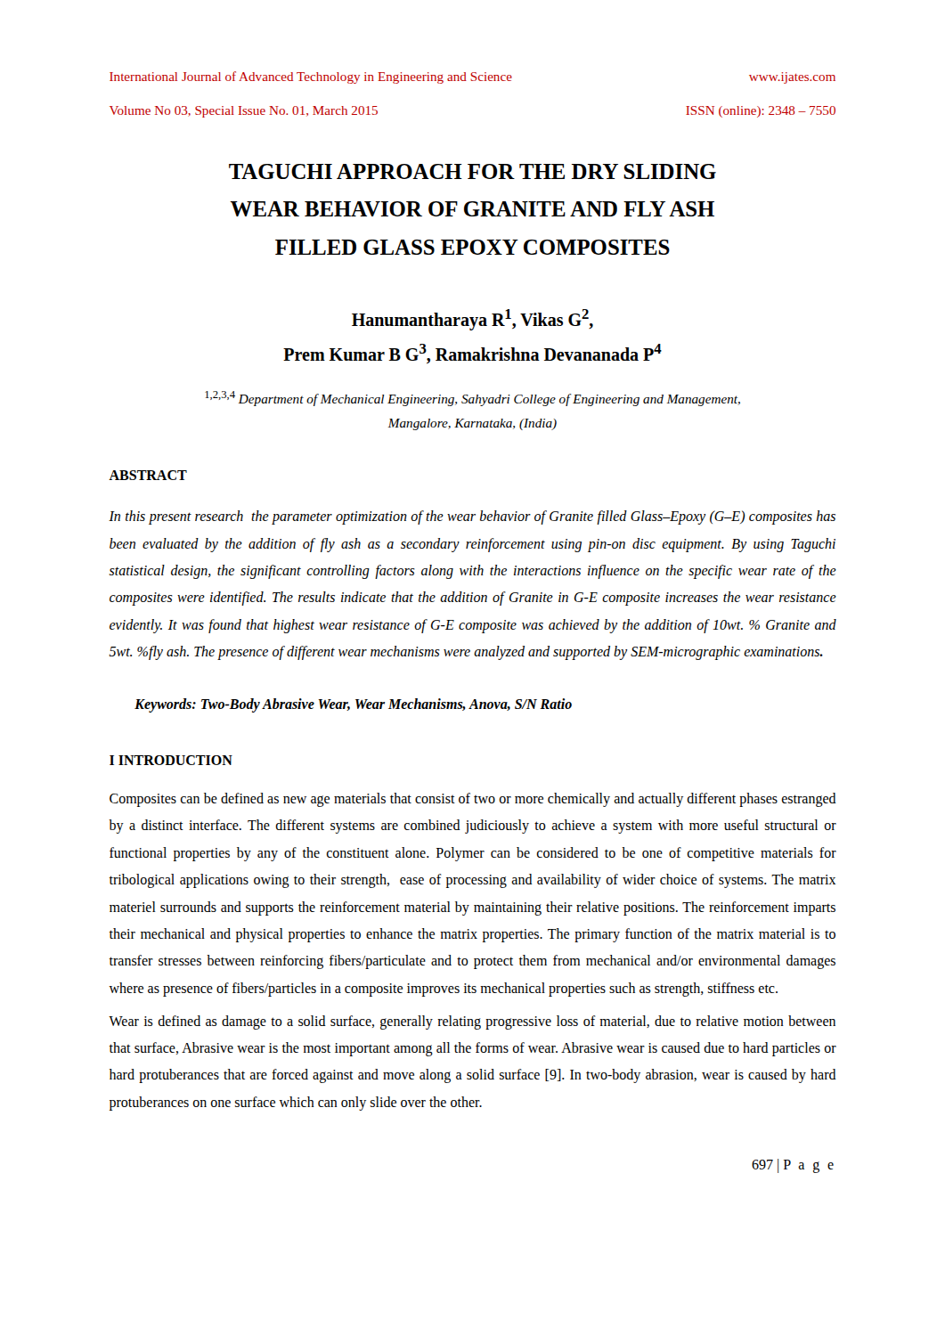International Journal of Advanced Technology in Engineering and Science www.ijates.com
Volume No 03, Special Issue No. 01, March 2015 ISSN (online): 2348 – 7550
Taguchi Approach for the Dry Sliding
Wear Behavior of Granite and Fly Ash
Filled Glass Epoxy Composites
Hanumantharaya R1, Vikas G2,
Prem Kumar B G3, Ramakrishna Devananada P4
1,2,3,4 Department of Mechanical Engineering, Sahyadri College of Engineering and Management,
Mangalore, Karnataka, (India)
Abstract
In this present research the parameter optimization of the wear behavior of Granite filled Glass–Epoxy (G–E) composites has been evaluated by the addition of fly ash as a secondary reinforcement using pin-on disc equipment. By using Taguchi statistical design, the significant controlling factors along with the interactions influence on the specific wear rate of the composites were identified. The results indicate that the addition of Granite in G-E composite increases the wear resistance evidently. It was found that highest wear resistance of G-E composite was achieved by the addition of 10wt. % Granite and 5wt. %fly ash. The presence of different wear mechanisms were analyzed and supported by SEM-micrographic examinations.
Keywords: Two-Body Abrasive Wear, Wear Mechanisms, Anova, S/N Ratio
I Introduction
Composites can be defined as new age materials that consist of two or more chemically and actually different phases estranged by a distinct interface. The different systems are combined judiciously to achieve a system with more useful structural or functional properties by any of the constituent alone. Polymer can be considered to be one of competitive materials for tribological applications owing to their strength, ease of processing and availability of wider choice of systems. The matrix materiel surrounds and supports the reinforcement material by maintaining their relative positions. The reinforcement imparts their mechanical and physical properties to enhance the matrix properties. The primary function of the matrix material is to transfer stresses between reinforcing fibers/particulate and to protect them from mechanical and/or environmental damages where as presence of fibers/particles in a composite improves its mechanical properties such as strength, stiffness etc.
Wear is defined as damage to a solid surface, generally relating progressive loss of material, due to relative motion between that surface, Abrasive wear is the most important among all the forms of wear. Abrasive wear is caused due to hard particles or hard protuberances that are forced against and move along a solid surface [9]. In two-body abrasion, wear is caused by hard protuberances on one surface which can only slide over the other.
697 | P a g e